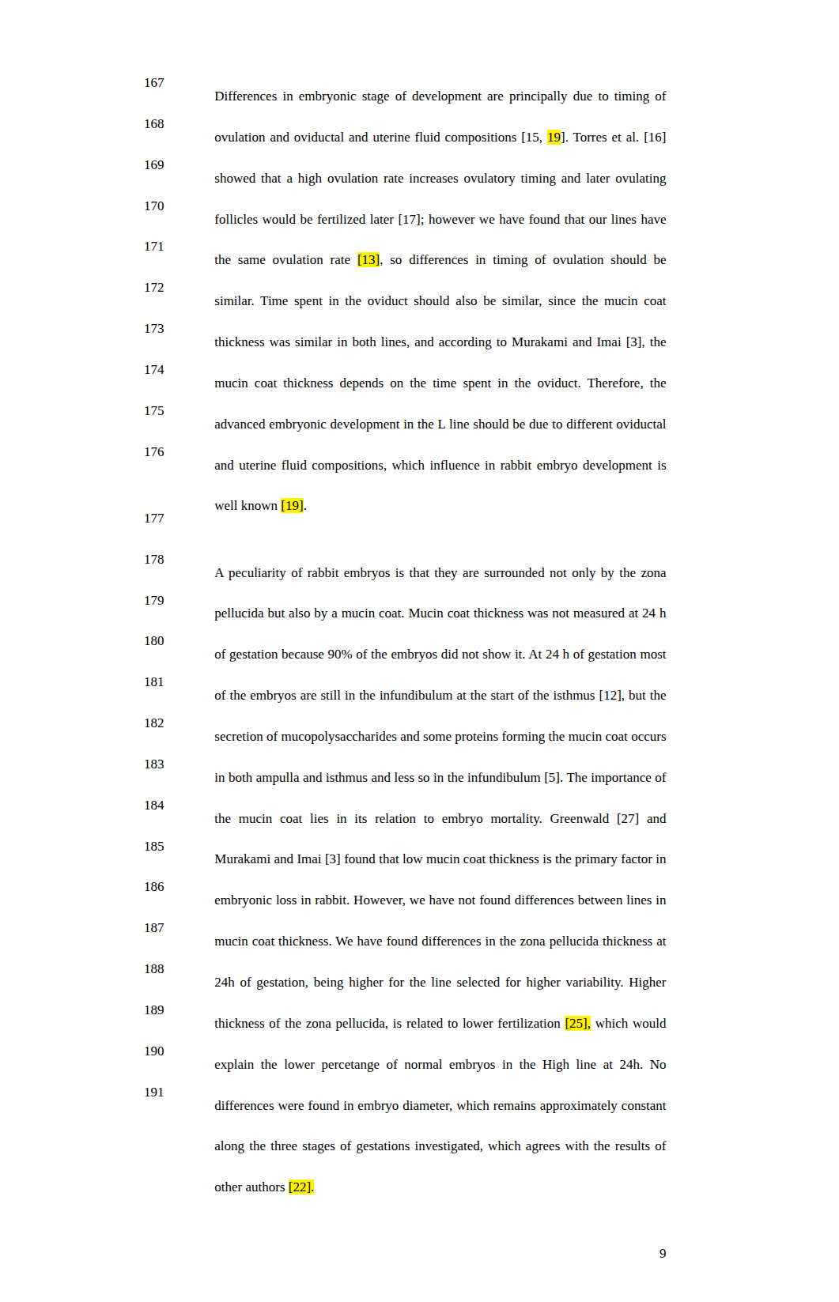167
168
169
170
171
172
173
174
175
176
177
178
179
180
181
182
183
184
185
186
187
188
189
190
191
Differences in embryonic stage of development are principally due to timing of ovulation and oviductal and uterine fluid compositions [15, 19]. Torres et al. [16] showed that a high ovulation rate increases ovulatory timing and later ovulating follicles would be fertilized later [17]; however we have found that our lines have the same ovulation rate [13], so differences in timing of ovulation should be similar. Time spent in the oviduct should also be similar, since the mucin coat thickness was similar in both lines, and according to Murakami and Imai [3], the mucin coat thickness depends on the time spent in the oviduct. Therefore, the advanced embryonic development in the L line should be due to different oviductal and uterine fluid compositions, which influence in rabbit embryo development is well known [19].
A peculiarity of rabbit embryos is that they are surrounded not only by the zona pellucida but also by a mucin coat. Mucin coat thickness was not measured at 24 h of gestation because 90% of the embryos did not show it. At 24 h of gestation most of the embryos are still in the infundibulum at the start of the isthmus [12], but the secretion of mucopolysaccharides and some proteins forming the mucin coat occurs in both ampulla and isthmus and less so in the infundibulum [5]. The importance of the mucin coat lies in its relation to embryo mortality. Greenwald [27] and Murakami and Imai [3] found that low mucin coat thickness is the primary factor in embryonic loss in rabbit. However, we have not found differences between lines in mucin coat thickness. We have found differences in the zona pellucida thickness at 24h of gestation, being higher for the line selected for higher variability. Higher thickness of the zona pellucida, is related to lower fertilization [25], which would explain the lower percetange of normal embryos in the High line at 24h. No differences were found in embryo diameter, which remains approximately constant along the three stages of gestations investigated, which agrees with the results of other authors [22].
9